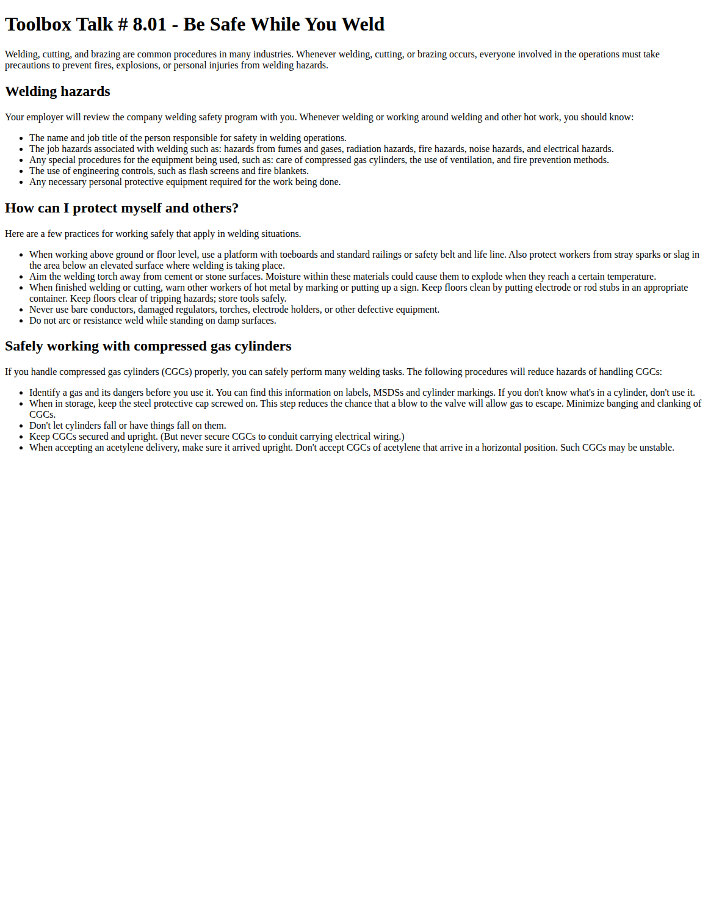Toolbox Talk # 8.01 - Be Safe While You Weld
Welding, cutting, and brazing are common procedures in many industries. Whenever welding, cutting, or brazing occurs, everyone involved in the operations must take precautions to prevent fires, explosions, or personal injuries from welding hazards.
Welding hazards
Your employer will review the company welding safety program with you. Whenever welding or working around welding and other hot work, you should know:
The name and job title of the person responsible for safety in welding operations.
The job hazards associated with welding such as: hazards from fumes and gases, radiation hazards, fire hazards, noise hazards, and electrical hazards.
Any special procedures for the equipment being used, such as: care of compressed gas cylinders, the use of ventilation, and fire prevention methods.
The use of engineering controls, such as flash screens and fire blankets.
Any necessary personal protective equipment required for the work being done.
How can I protect myself and others?
Here are a few practices for working safely that apply in welding situations.
When working above ground or floor level, use a platform with toeboards and standard railings or safety belt and life line. Also protect workers from stray sparks or slag in the area below an elevated surface where welding is taking place.
Aim the welding torch away from cement or stone surfaces. Moisture within these materials could cause them to explode when they reach a certain temperature.
When finished welding or cutting, warn other workers of hot metal by marking or putting up a sign. Keep floors clean by putting electrode or rod stubs in an appropriate container. Keep floors clear of tripping hazards; store tools safely.
Never use bare conductors, damaged regulators, torches, electrode holders, or other defective equipment.
Do not arc or resistance weld while standing on damp surfaces.
Safely working with compressed gas cylinders
If you handle compressed gas cylinders (CGCs) properly, you can safely perform many welding tasks. The following procedures will reduce hazards of handling CGCs:
Identify a gas and its dangers before you use it. You can find this information on labels, MSDSs and cylinder markings. If you don't know what's in a cylinder, don't use it.
When in storage, keep the steel protective cap screwed on. This step reduces the chance that a blow to the valve will allow gas to escape. Minimize banging and clanking of CGCs.
Don't let cylinders fall or have things fall on them.
Keep CGCs secured and upright. (But never secure CGCs to conduit carrying electrical wiring.)
When accepting an acetylene delivery, make sure it arrived upright. Don't accept CGCs of acetylene that arrive in a horizontal position. Such CGCs may be unstable.